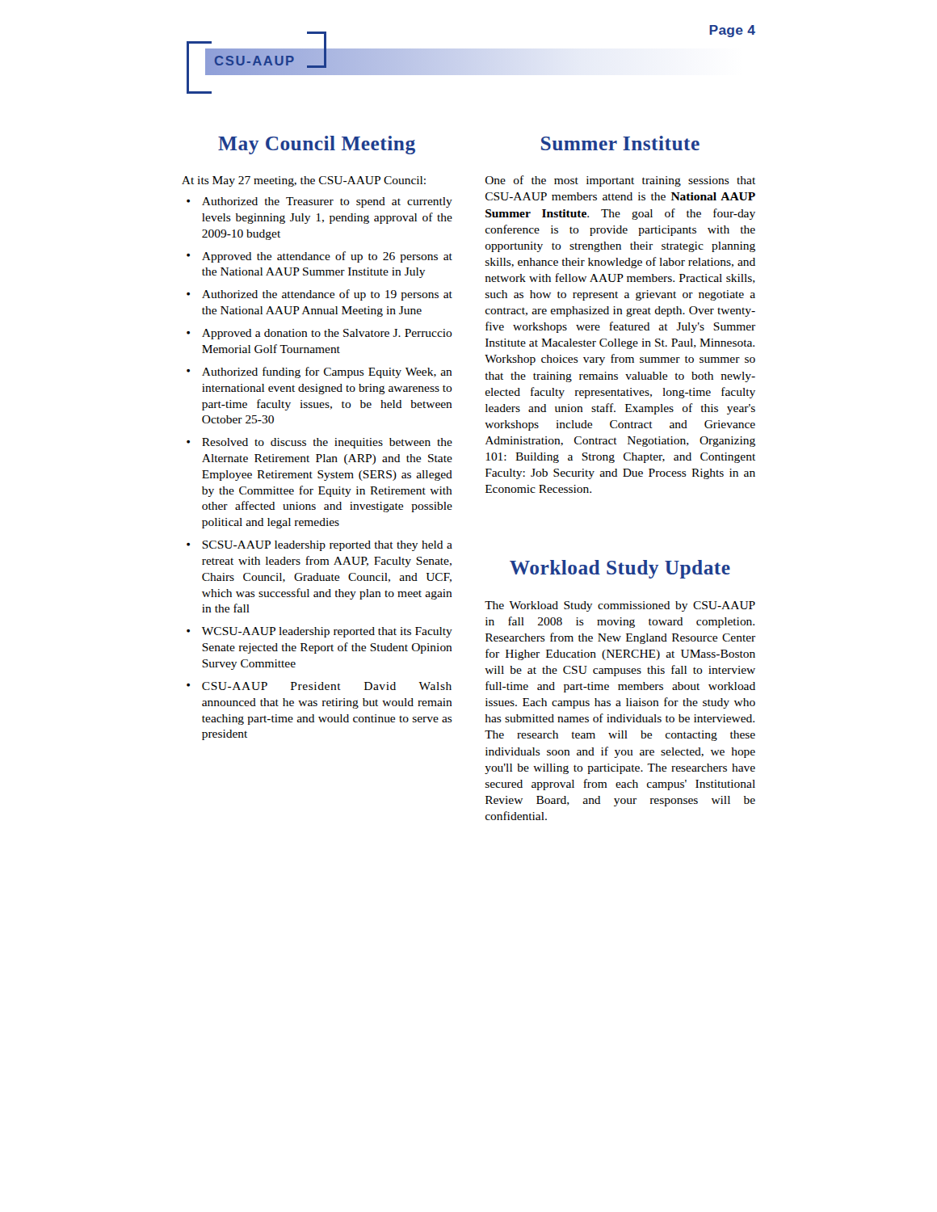Page 4
CSU-AAUP
May Council Meeting
At its May 27 meeting, the CSU-AAUP Council:
Authorized the Treasurer to spend at currently levels beginning July 1, pending approval of the 2009-10 budget
Approved the attendance of up to 26 persons at the National AAUP Summer Institute in July
Authorized the attendance of up to 19 persons at the National AAUP Annual Meeting in June
Approved a donation to the Salvatore J. Perruccio Memorial Golf Tournament
Authorized funding for Campus Equity Week, an international event designed to bring awareness to part-time faculty issues, to be held between October 25-30
Resolved to discuss the inequities between the Alternate Retirement Plan (ARP) and the State Employee Retirement System (SERS) as alleged by the Committee for Equity in Retirement with other affected unions and investigate possible political and legal remedies
SCSU-AAUP leadership reported that they held a retreat with leaders from AAUP, Faculty Senate, Chairs Council, Graduate Council, and UCF, which was successful and they plan to meet again in the fall
WCSU-AAUP leadership reported that its Faculty Senate rejected the Report of the Student Opinion Survey Committee
CSU-AAUP President David Walsh announced that he was retiring but would remain teaching part-time and would continue to serve as president
Summer Institute
One of the most important training sessions that CSU-AAUP members attend is the National AAUP Summer Institute. The goal of the four-day conference is to provide participants with the opportunity to strengthen their strategic planning skills, enhance their knowledge of labor relations, and network with fellow AAUP members. Practical skills, such as how to represent a grievant or negotiate a contract, are emphasized in great depth. Over twenty-five workshops were featured at July's Summer Institute at Macalester College in St. Paul, Minnesota. Workshop choices vary from summer to summer so that the training remains valuable to both newly-elected faculty representatives, long-time faculty leaders and union staff. Examples of this year's workshops include Contract and Grievance Administration, Contract Negotiation, Organizing 101: Building a Strong Chapter, and Contingent Faculty: Job Security and Due Process Rights in an Economic Recession.
Workload Study Update
The Workload Study commissioned by CSU-AAUP in fall 2008 is moving toward completion. Researchers from the New England Resource Center for Higher Education (NERCHE) at UMass-Boston will be at the CSU campuses this fall to interview full-time and part-time members about workload issues. Each campus has a liaison for the study who has submitted names of individuals to be interviewed. The research team will be contacting these individuals soon and if you are selected, we hope you'll be willing to participate. The researchers have secured approval from each campus' Institutional Review Board, and your responses will be confidential.